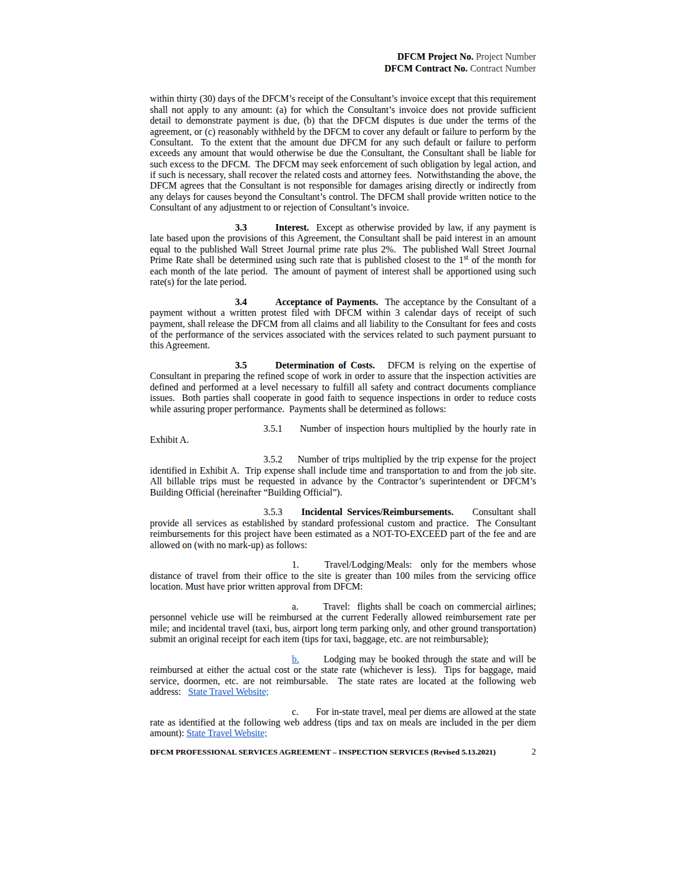DFCM Project No. Project Number
DFCM Contract No. Contract Number
within thirty (30) days of the DFCM’s receipt of the Consultant’s invoice except that this requirement shall not apply to any amount: (a) for which the Consultant’s invoice does not provide sufficient detail to demonstrate payment is due, (b) that the DFCM disputes is due under the terms of the agreement, or (c) reasonably withheld by the DFCM to cover any default or failure to perform by the Consultant. To the extent that the amount due DFCM for any such default or failure to perform exceeds any amount that would otherwise be due the Consultant, the Consultant shall be liable for such excess to the DFCM. The DFCM may seek enforcement of such obligation by legal action, and if such is necessary, shall recover the related costs and attorney fees. Notwithstanding the above, the DFCM agrees that the Consultant is not responsible for damages arising directly or indirectly from any delays for causes beyond the Consultant’s control. The DFCM shall provide written notice to the Consultant of any adjustment to or rejection of Consultant’s invoice.
3.3 Interest. Except as otherwise provided by law, if any payment is late based upon the provisions of this Agreement, the Consultant shall be paid interest in an amount equal to the published Wall Street Journal prime rate plus 2%. The published Wall Street Journal Prime Rate shall be determined using such rate that is published closest to the 1st of the month for each month of the late period. The amount of payment of interest shall be apportioned using such rate(s) for the late period.
3.4 Acceptance of Payments. The acceptance by the Consultant of a payment without a written protest filed with DFCM within 3 calendar days of receipt of such payment, shall release the DFCM from all claims and all liability to the Consultant for fees and costs of the performance of the services associated with the services related to such payment pursuant to this Agreement.
3.5 Determination of Costs. DFCM is relying on the expertise of Consultant in preparing the refined scope of work in order to assure that the inspection activities are defined and performed at a level necessary to fulfill all safety and contract documents compliance issues. Both parties shall cooperate in good faith to sequence inspections in order to reduce costs while assuring proper performance. Payments shall be determined as follows:
3.5.1 Number of inspection hours multiplied by the hourly rate in Exhibit A.
3.5.2 Number of trips multiplied by the trip expense for the project identified in Exhibit A. Trip expense shall include time and transportation to and from the job site. All billable trips must be requested in advance by the Contractor’s superintendent or DFCM’s Building Official (hereinafter “Building Official”).
3.5.3 Incidental Services/Reimbursements. Consultant shall provide all services as established by standard professional custom and practice. The Consultant reimbursements for this project have been estimated as a NOT-TO-EXCEED part of the fee and are allowed on (with no mark-up) as follows:
1. Travel/Lodging/Meals: only for the members whose distance of travel from their office to the site is greater than 100 miles from the servicing office location. Must have prior written approval from DFCM:
a. Travel: flights shall be coach on commercial airlines; personnel vehicle use will be reimbursed at the current Federally allowed reimbursement rate per mile; and incidental travel (taxi, bus, airport long term parking only, and other ground transportation) submit an original receipt for each item (tips for taxi, baggage, etc. are not reimbursable);
b. Lodging may be booked through the state and will be reimbursed at either the actual cost or the state rate (whichever is less). Tips for baggage, maid service, doormen, etc. are not reimbursable. The state rates are located at the following web address: State Travel Website;
c. For in-state travel, meal per diems are allowed at the state rate as identified at the following web address (tips and tax on meals are included in the per diem amount): State Travel Website;
DFCM PROFESSIONAL SERVICES AGREEMENT – INSPECTION SERVICES (Revised 5.13.2021)
2